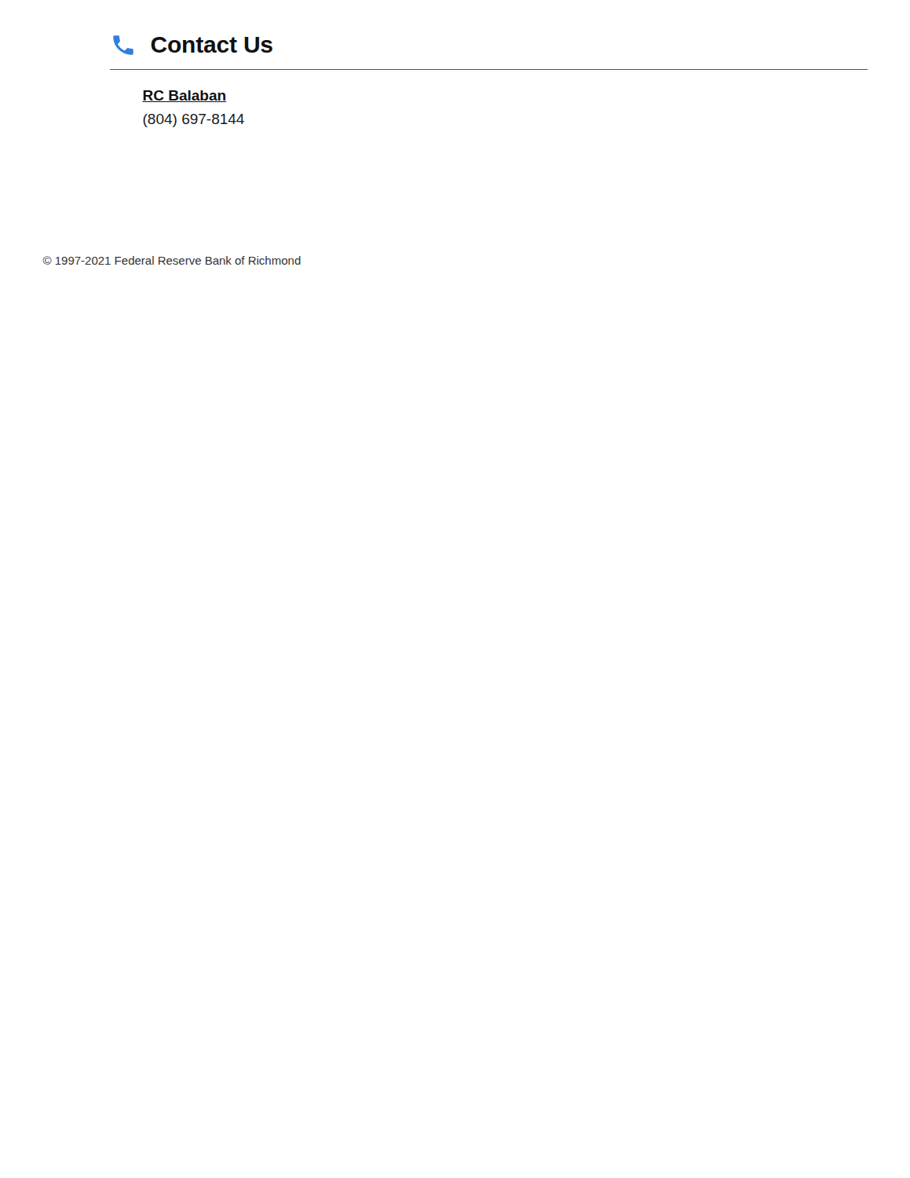Contact Us
RC Balaban
(804) 697-8144
© 1997-2021 Federal Reserve Bank of Richmond